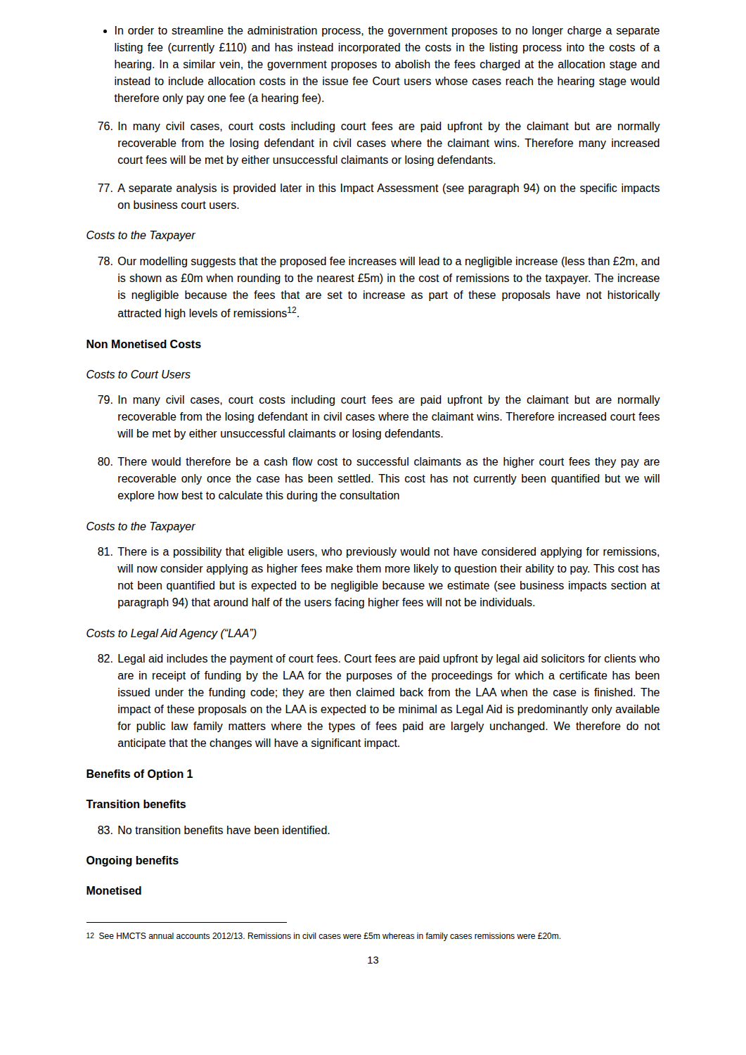In order to streamline the administration process, the government proposes to no longer charge a separate listing fee (currently £110) and has instead incorporated the costs in the listing process into the costs of a hearing. In a similar vein, the government proposes to abolish the fees charged at the allocation stage and instead to include allocation costs in the issue fee Court users whose cases reach the hearing stage would therefore only pay one fee (a hearing fee).
76. In many civil cases, court costs including court fees are paid upfront by the claimant but are normally recoverable from the losing defendant in civil cases where the claimant wins. Therefore many increased court fees will be met by either unsuccessful claimants or losing defendants.
77. A separate analysis is provided later in this Impact Assessment (see paragraph 94) on the specific impacts on business court users.
Costs to the Taxpayer
78. Our modelling suggests that the proposed fee increases will lead to a negligible increase (less than £2m, and is shown as £0m when rounding to the nearest £5m) in the cost of remissions to the taxpayer. The increase is negligible because the fees that are set to increase as part of these proposals have not historically attracted high levels of remissions12.
Non Monetised Costs
Costs to Court Users
79. In many civil cases, court costs including court fees are paid upfront by the claimant but are normally recoverable from the losing defendant in civil cases where the claimant wins. Therefore increased court fees will be met by either unsuccessful claimants or losing defendants.
80. There would therefore be a cash flow cost to successful claimants as the higher court fees they pay are recoverable only once the case has been settled. This cost has not currently been quantified but we will explore how best to calculate this during the consultation
Costs to the Taxpayer
81. There is a possibility that eligible users, who previously would not have considered applying for remissions, will now consider applying as higher fees make them more likely to question their ability to pay. This cost has not been quantified but is expected to be negligible because we estimate (see business impacts section at paragraph 94) that around half of the users facing higher fees will not be individuals.
Costs to Legal Aid Agency (“LAA”)
82. Legal aid includes the payment of court fees. Court fees are paid upfront by legal aid solicitors for clients who are in receipt of funding by the LAA for the purposes of the proceedings for which a certificate has been issued under the funding code; they are then claimed back from the LAA when the case is finished. The impact of these proposals on the LAA is expected to be minimal as Legal Aid is predominantly only available for public law family matters where the types of fees paid are largely unchanged. We therefore do not anticipate that the changes will have a significant impact.
Benefits of Option 1
Transition benefits
83. No transition benefits have been identified.
Ongoing benefits
Monetised
12 See HMCTS annual accounts 2012/13. Remissions in civil cases were £5m whereas in family cases remissions were £20m.
13